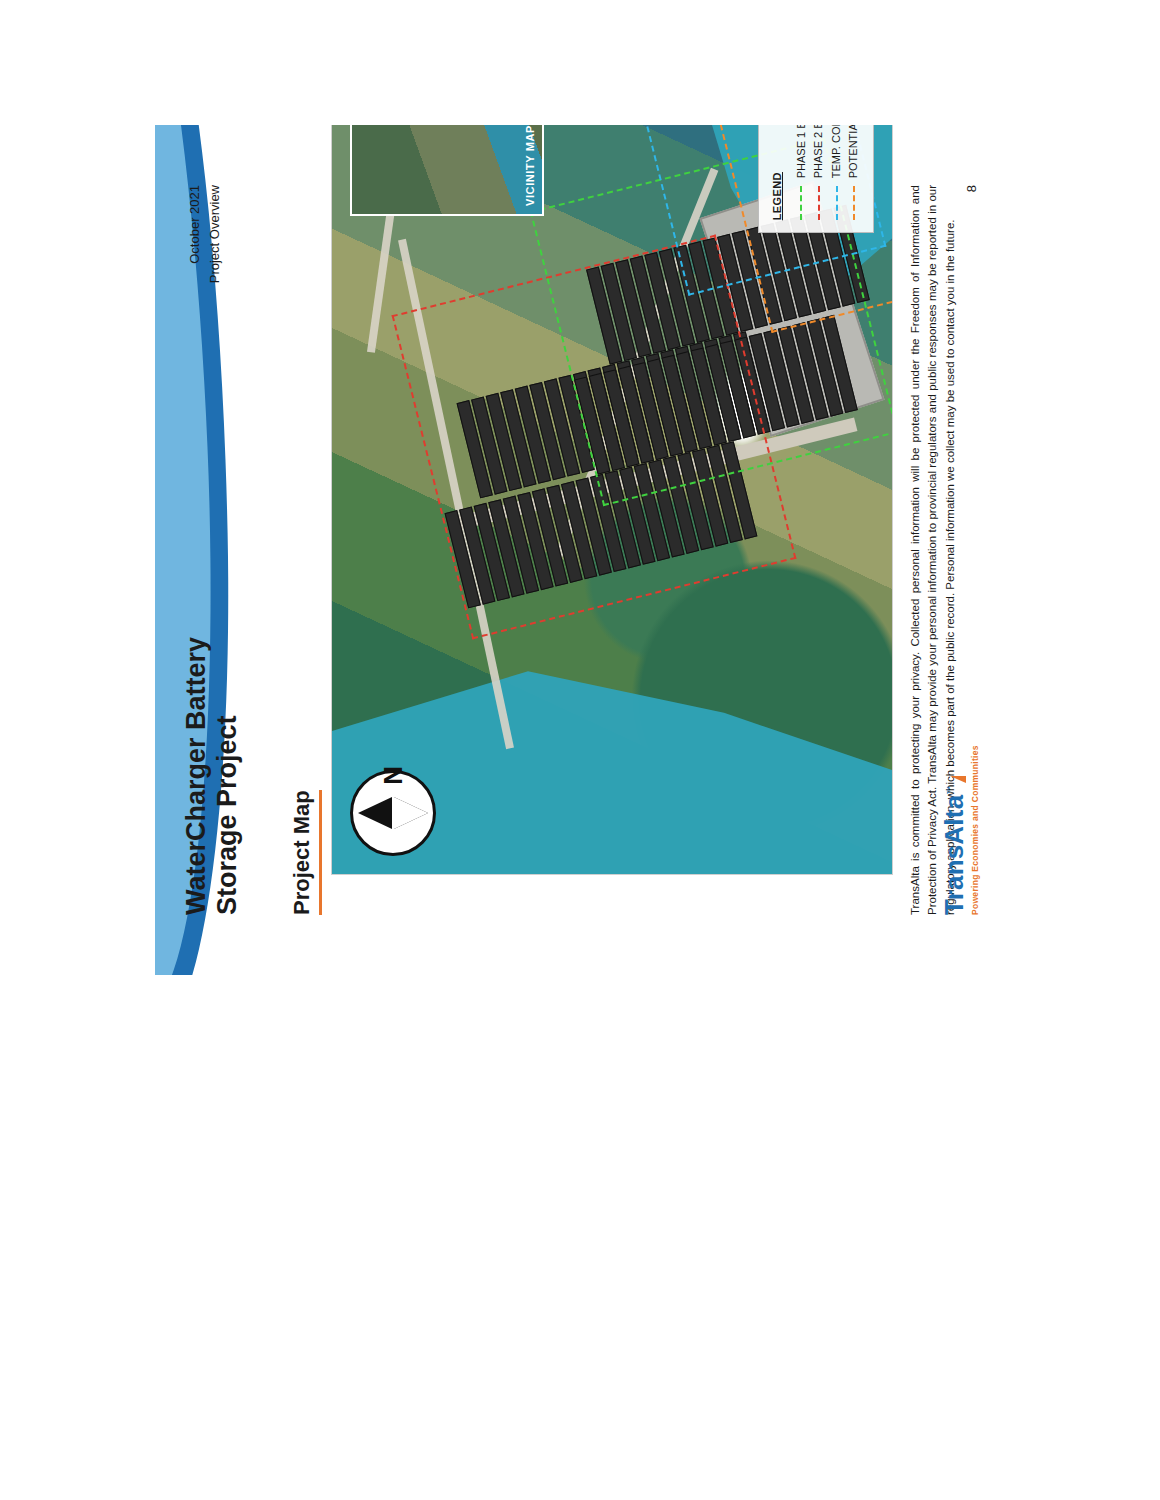WaterCharger Battery
Storage Project
October 2021
Project Overview
Project Map
N
PROJECT LOCATION
VICINITY MAP
LEGEND
PHASE 1 BATTERY ENERGY STORAGE SYSTEM
PHASE 2 BATTERY ENERGY STORAGE SYSTEM
TEMP. CONSTRUCTION FACILITIES AREA
POTENTIAL DISTRIBUTION CONNECTION AREA
TransAlta is committed to protecting your privacy. Collected personal information will be protected under the Freedom of Information and Protection of Privacy Act. TransAlta may provide your personal information to provincial regulators and public responses may be reported in our regulatory application, which becomes part of the public record. Personal information we collect may be used to contact you in the future.
TransAlta™
Powering Economies and Communities
8